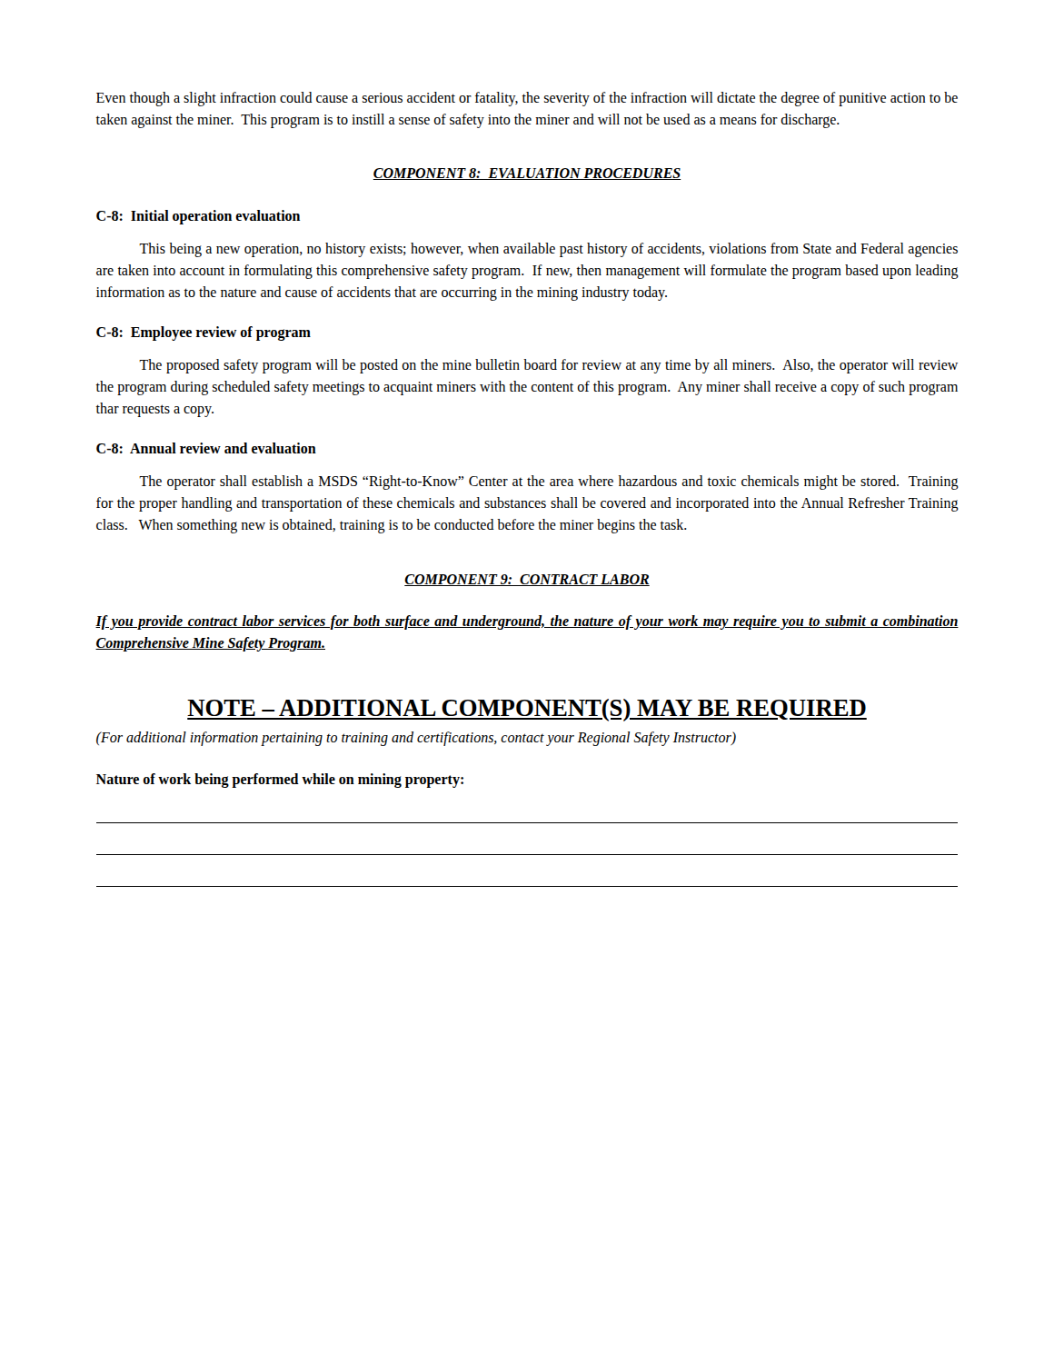Even though a slight infraction could cause a serious accident or fatality, the severity of the infraction will dictate the degree of punitive action to be taken against the miner. This program is to instill a sense of safety into the miner and will not be used as a means for discharge.
COMPONENT 8: EVALUATION PROCEDURES
C-8: Initial operation evaluation
This being a new operation, no history exists; however, when available past history of accidents, violations from State and Federal agencies are taken into account in formulating this comprehensive safety program. If new, then management will formulate the program based upon leading information as to the nature and cause of accidents that are occurring in the mining industry today.
C-8: Employee review of program
The proposed safety program will be posted on the mine bulletin board for review at any time by all miners. Also, the operator will review the program during scheduled safety meetings to acquaint miners with the content of this program. Any miner shall receive a copy of such program thar requests a copy.
C-8: Annual review and evaluation
The operator shall establish a MSDS “Right-to-Know” Center at the area where hazardous and toxic chemicals might be stored. Training for the proper handling and transportation of these chemicals and substances shall be covered and incorporated into the Annual Refresher Training class. When something new is obtained, training is to be conducted before the miner begins the task.
COMPONENT 9: CONTRACT LABOR
If you provide contract labor services for both surface and underground, the nature of your work may require you to submit a combination Comprehensive Mine Safety Program.
NOTE – ADDITIONAL COMPONENT(S) MAY BE REQUIRED
(For additional information pertaining to training and certifications, contact your Regional Safety Instructor)
Nature of work being performed while on mining property: